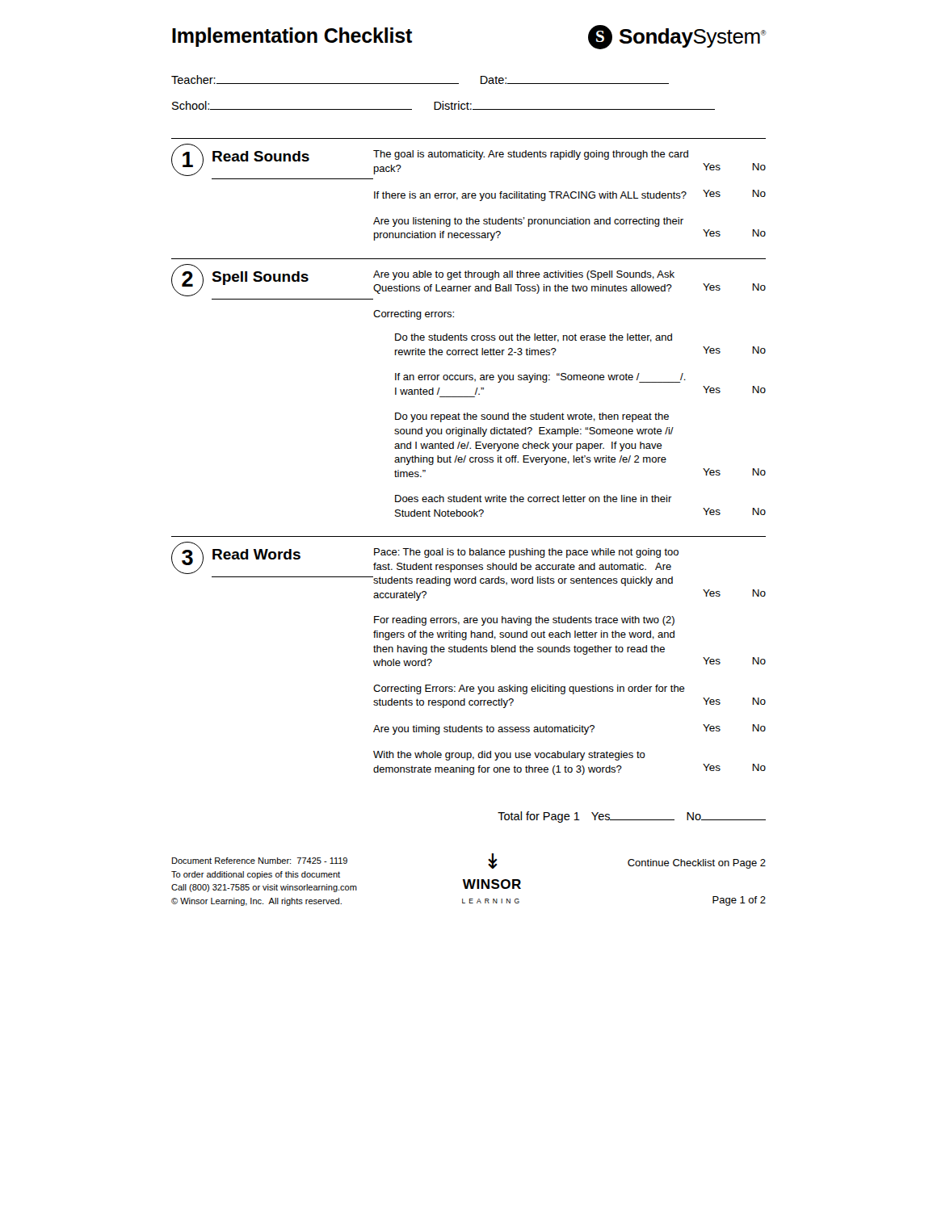Implementation Checklist
S
Sonday System®
Teacher: Date:
School: District:
1
Read Sounds
The goal is automaticity. Are students rapidly going through the card pack?
Yes No
If there is an error, are you facilitating TRACING with ALL students?
Yes No
Are you listening to the students’ pronunciation and correcting their pronunciation if necessary?
Yes No
2
Spell Sounds
Are you able to get through all three activities (Spell Sounds, Ask Questions of Learner and Ball Toss) in the two minutes allowed?
Yes No
Correcting errors:
Do the students cross out the letter, not erase the letter, and rewrite the correct letter 2-3 times?
Yes No
If an error occurs, are you saying: “Someone wrote /_______/. I wanted /______/.”
Yes No
Do you repeat the sound the student wrote, then repeat the sound you originally dictated? Example: “Someone wrote /i/ and I wanted /e/. Everyone check your paper. If you have anything but /e/ cross it off. Everyone, let’s write /e/ 2 more times.”
Yes No
Does each student write the correct letter on the line in their Student Notebook?
Yes No
3
Read Words
Pace: The goal is to balance pushing the pace while not going too fast. Student responses should be accurate and automatic. Are students reading word cards, word lists or sentences quickly and accurately?
Yes No
For reading errors, are you having the students trace with two (2) fingers of the writing hand, sound out each letter in the word, and then having the students blend the sounds together to read the whole word?
Yes No
Correcting Errors: Are you asking eliciting questions in order for the students to respond correctly?
Yes No
Are you timing students to assess automaticity?
Yes No
With the whole group, did you use vocabulary strategies to demonstrate meaning for one to three (1 to 3) words?
Yes No
Total for Page 1 Yes No
Document Reference Number: 77425 - 1119
To order additional copies of this document
Call (800) 321-7585 or visit winsorlearning.com
© Winsor Learning, Inc. All rights reserved.
↡
WINSOR
LEARNING
Continue Checklist on Page 2
Page 1 of 2